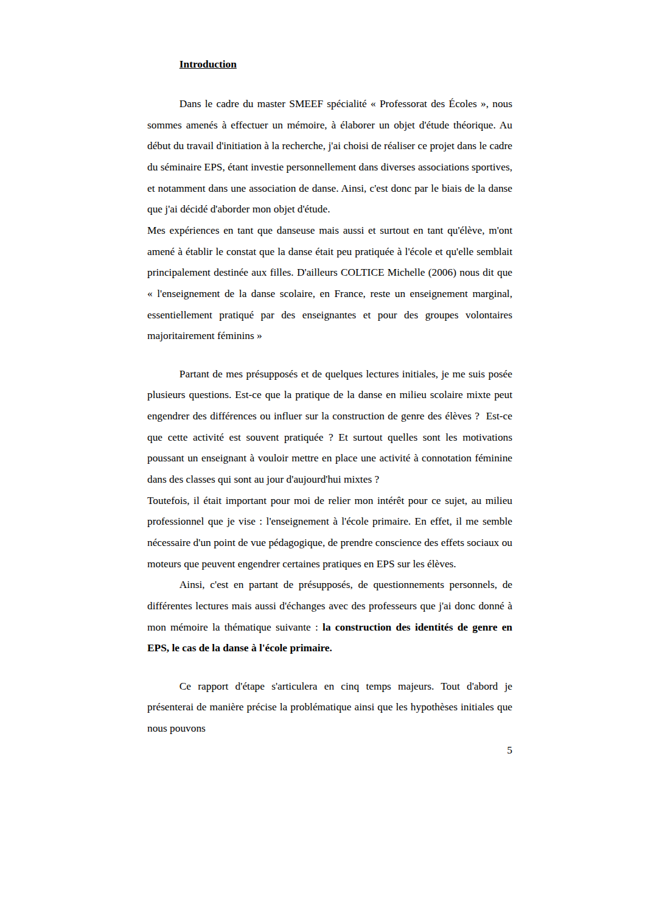Introduction
Dans le cadre du master SMEEF spécialité « Professorat des Écoles », nous sommes amenés à effectuer un mémoire, à élaborer un objet d'étude théorique. Au début du travail d'initiation à la recherche, j'ai choisi de réaliser ce projet dans le cadre du séminaire EPS, étant investie personnellement dans diverses associations sportives, et notamment dans une association de danse. Ainsi, c'est donc par le biais de la danse que j'ai décidé d'aborder mon objet d'étude.
Mes expériences en tant que danseuse mais aussi et surtout en tant qu'élève, m'ont amené à établir le constat que la danse était peu pratiquée à l'école et qu'elle semblait principalement destinée aux filles. D'ailleurs COLTICE Michelle (2006) nous dit que « l'enseignement de la danse scolaire, en France, reste un enseignement marginal, essentiellement pratiqué par des enseignantes et pour des groupes volontaires majoritairement féminins »
Partant de mes présupposés et de quelques lectures initiales, je me suis posée plusieurs questions. Est-ce que la pratique de la danse en milieu scolaire mixte peut engendrer des différences ou influer sur la construction de genre des élèves ? Est-ce que cette activité est souvent pratiquée ? Et surtout quelles sont les motivations poussant un enseignant à vouloir mettre en place une activité à connotation féminine dans des classes qui sont au jour d'aujourd'hui mixtes ?
Toutefois, il était important pour moi de relier mon intérêt pour ce sujet, au milieu professionnel que je vise : l'enseignement à l'école primaire. En effet, il me semble nécessaire d'un point de vue pédagogique, de prendre conscience des effets sociaux ou moteurs que peuvent engendrer certaines pratiques en EPS sur les élèves.
Ainsi, c'est en partant de présupposés, de questionnements personnels, de différentes lectures mais aussi d'échanges avec des professeurs que j'ai donc donné à mon mémoire la thématique suivante : la construction des identités de genre en EPS, le cas de la danse à l'école primaire.
Ce rapport d'étape s'articulera en cinq temps majeurs. Tout d'abord je présenterai de manière précise la problématique ainsi que les hypothèses initiales que nous pouvons
5